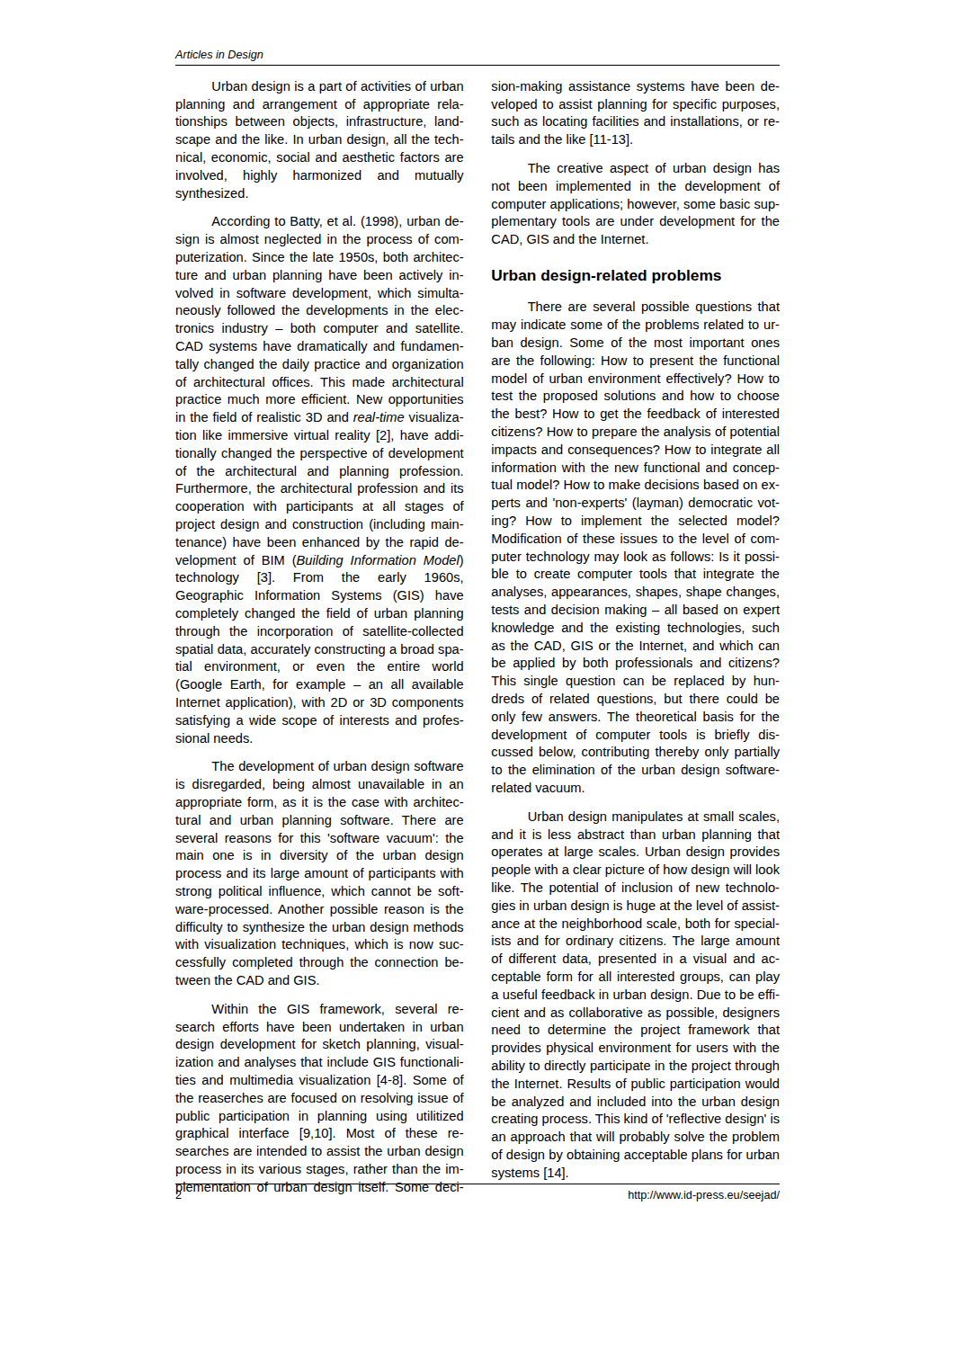Articles in Design
Urban design is a part of activities of urban planning and arrangement of appropriate relationships between objects, infrastructure, landscape and the like. In urban design, all the technical, economic, social and aesthetic factors are involved, highly harmonized and mutually synthesized.
According to Batty, et al. (1998), urban design is almost neglected in the process of computerization. Since the late 1950s, both architecture and urban planning have been actively involved in software development, which simultaneously followed the developments in the electronics industry – both computer and satellite. CAD systems have dramatically and fundamentally changed the daily practice and organization of architectural offices. This made architectural practice much more efficient. New opportunities in the field of realistic 3D and real-time visualization like immersive virtual reality [2], have additionally changed the perspective of development of the architectural and planning profession. Furthermore, the architectural profession and its cooperation with participants at all stages of project design and construction (including maintenance) have been enhanced by the rapid development of BIM (Building Information Model) technology [3]. From the early 1960s, Geographic Information Systems (GIS) have completely changed the field of urban planning through the incorporation of satellite-collected spatial data, accurately constructing a broad spatial environment, or even the entire world (Google Earth, for example – an all available Internet application), with 2D or 3D components satisfying a wide scope of interests and professional needs.
The development of urban design software is disregarded, being almost unavailable in an appropriate form, as it is the case with architectural and urban planning software. There are several reasons for this 'software vacuum': the main one is in diversity of the urban design process and its large amount of participants with strong political influence, which cannot be software-processed. Another possible reason is the difficulty to synthesize the urban design methods with visualization techniques, which is now successfully completed through the connection between the CAD and GIS.
Within the GIS framework, several research efforts have been undertaken in urban design development for sketch planning, visualization and analyses that include GIS functionalities and multimedia visualization [4-8]. Some of the reaserches are focused on resolving issue of public participation in planning using utilitized graphical interface [9,10]. Most of these researches are intended to assist the urban design process in its various stages, rather than the implementation of urban design itself. Some decision-making assistance systems have been developed to assist planning for specific purposes, such as locating facilities and installations, or retails and the like [11-13].
The creative aspect of urban design has not been implemented in the development of computer applications; however, some basic supplementary tools are under development for the CAD, GIS and the Internet.
Urban design-related problems
There are several possible questions that may indicate some of the problems related to urban design. Some of the most important ones are the following: How to present the functional model of urban environment effectively? How to test the proposed solutions and how to choose the best? How to get the feedback of interested citizens? How to prepare the analysis of potential impacts and consequences? How to integrate all information with the new functional and conceptual model? How to make decisions based on experts and 'non-experts' (layman) democratic voting? How to implement the selected model? Modification of these issues to the level of computer technology may look as follows: Is it possible to create computer tools that integrate the analyses, appearances, shapes, shape changes, tests and decision making – all based on expert knowledge and the existing technologies, such as the CAD, GIS or the Internet, and which can be applied by both professionals and citizens? This single question can be replaced by hundreds of related questions, but there could be only few answers. The theoretical basis for the development of computer tools is briefly discussed below, contributing thereby only partially to the elimination of the urban design software-related vacuum.
Urban design manipulates at small scales, and it is less abstract than urban planning that operates at large scales. Urban design provides people with a clear picture of how design will look like. The potential of inclusion of new technologies in urban design is huge at the level of assistance at the neighborhood scale, both for specialists and for ordinary citizens. The large amount of different data, presented in a visual and acceptable form for all interested groups, can play a useful feedback in urban design. Due to be efficient and as collaborative as possible, designers need to determine the project framework that provides physical environment for users with the ability to directly participate in the project through the Internet. Results of public participation would be analyzed and included into the urban design creating process. This kind of 'reflective design' is an approach that will probably solve the problem of design by obtaining acceptable plans for urban systems [14].
2 http://www.id-press.eu/seejad/